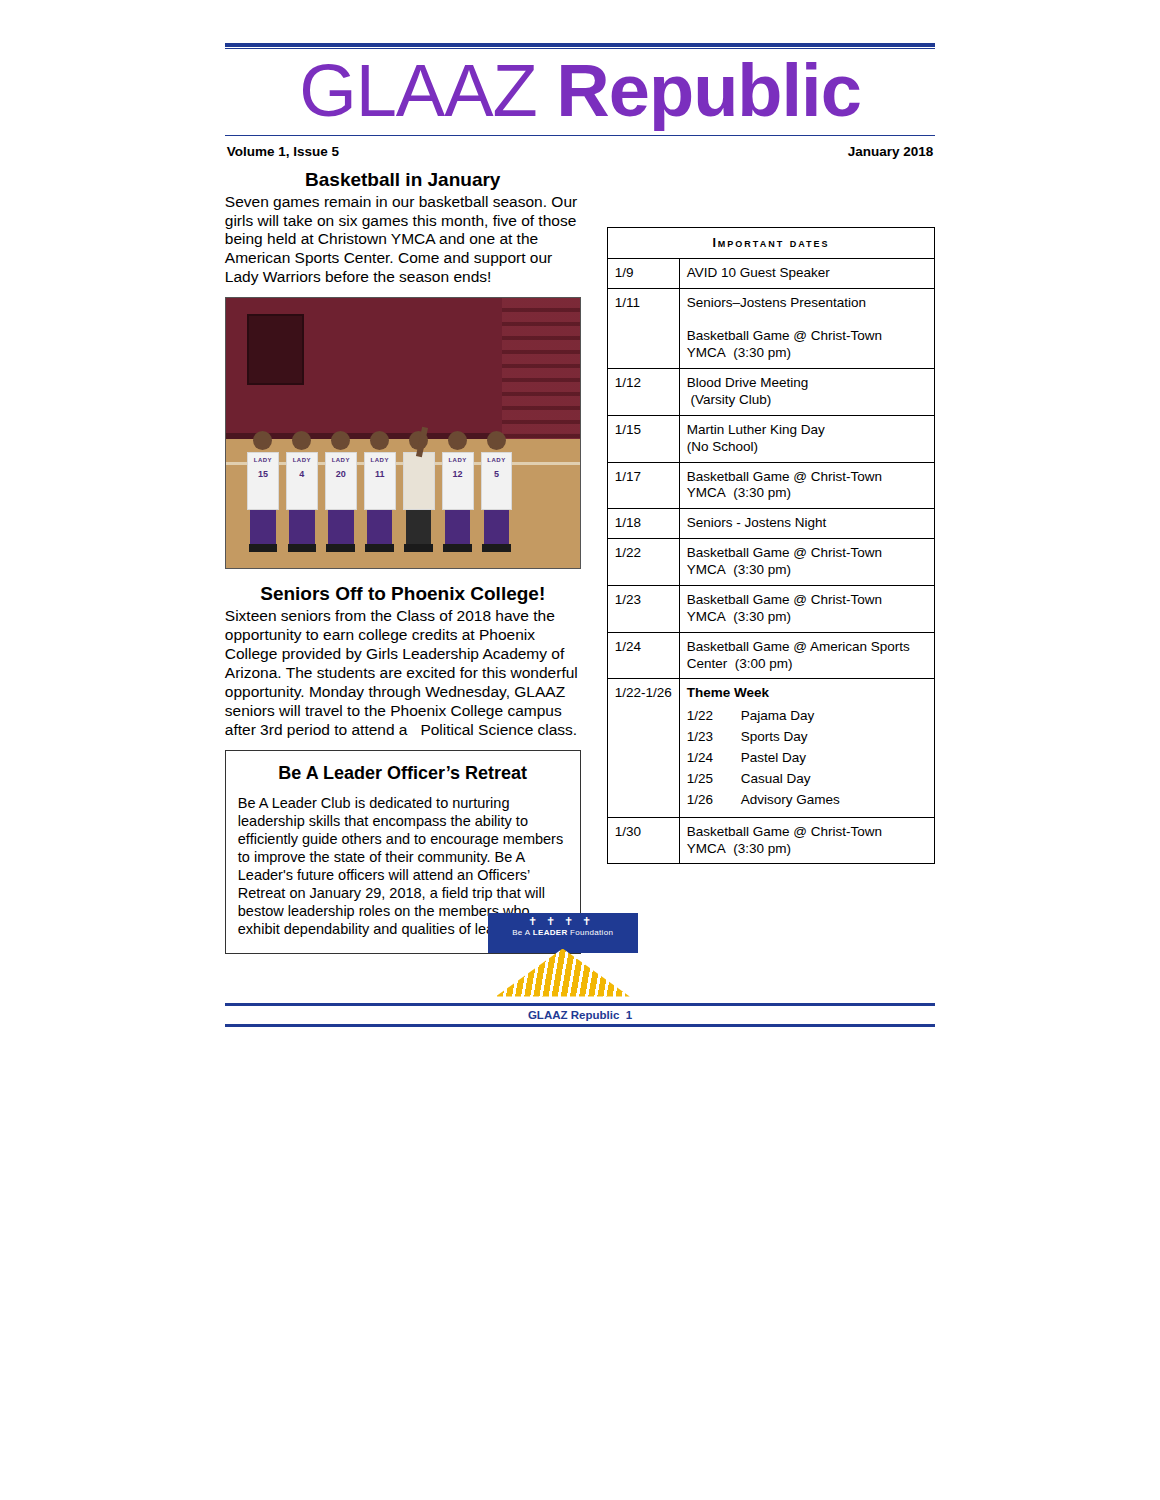GLAAZ Republic
Volume 1, Issue 5
January 2018
Basketball in January
Seven games remain in our basketball season. Our girls will take on six games this month, five of those being held at Christown YMCA and one at the American Sports Center. Come and support our Lady Warriors before the season ends!
Seniors Off to Phoenix College!
Sixteen seniors from the Class of 2018 have the opportunity to earn college credits at Phoenix College provided by Girls Leadership Academy of Arizona. The students are excited for this wonderful opportunity. Monday through Wednesday, GLAAZ seniors will travel to the Phoenix College campus after 3rd period to attend a Political Science class.
Be A Leader Officer’s Retreat
Be A Leader Club is dedicated to nurturing leadership skills that encompass the ability to efficiently guide others and to encourage members to improve the state of their community. Be A Leader's future officers will attend an Officers’ Retreat on January 29, 2018, a field trip that will bestow leadership roles on the members who exhibit dependability and qualities of leadership.
Be A LEADER Foundation
✝ ✝ ✝ ✝
Important dates
| 1/9 | AVID 10 Guest Speaker |
| 1/11 | Seniors–Jostens Presentation Basketball Game @ Christ-Town YMCA (3:30 pm) |
| 1/12 | Blood Drive Meeting (Varsity Club) |
| 1/15 | Martin Luther King Day (No School) |
| 1/17 | Basketball Game @ Christ-Town YMCA (3:30 pm) |
| 1/18 | Seniors - Jostens Night |
| 1/22 | Basketball Game @ Christ-Town YMCA (3:30 pm) |
| 1/23 | Basketball Game @ Christ-Town YMCA (3:30 pm) |
| 1/24 | Basketball Game @ American Sports Center (3:00 pm) |
| 1/22-1/26 | Theme Week 1/22 Pajama Day 1/23 Sports Day 1/24 Pastel Day 1/25 Casual Day 1/26 Advisory Games |
| 1/30 | Basketball Game @ Christ-Town YMCA (3:30 pm) |
GLAAZ Republic 1